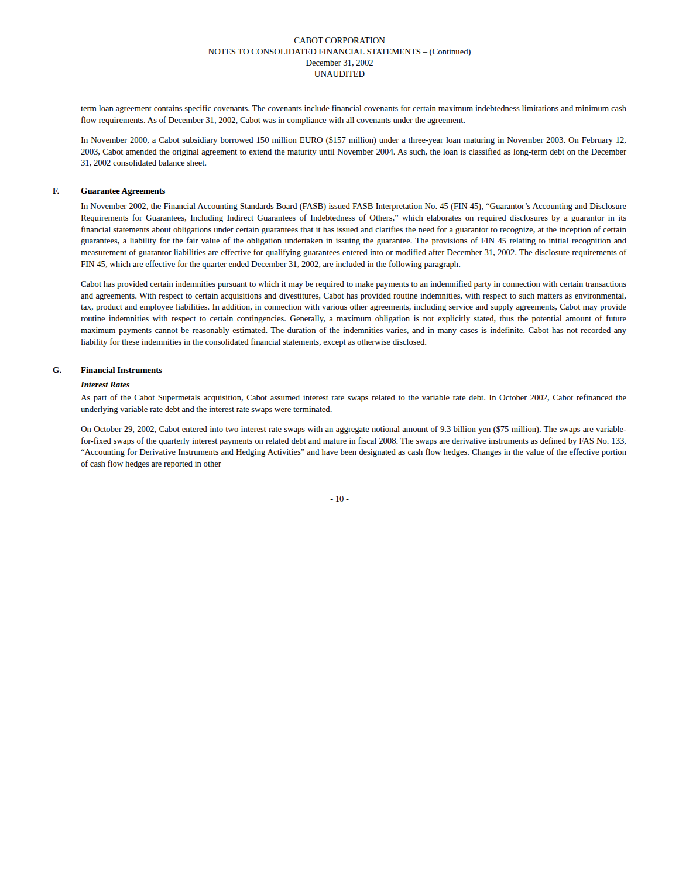CABOT CORPORATION
NOTES TO CONSOLIDATED FINANCIAL STATEMENTS – (Continued)
December 31, 2002
UNAUDITED
term loan agreement contains specific covenants. The covenants include financial covenants for certain maximum indebtedness limitations and minimum cash flow requirements. As of December 31, 2002, Cabot was in compliance with all covenants under the agreement.
In November 2000, a Cabot subsidiary borrowed 150 million EURO ($157 million) under a three-year loan maturing in November 2003. On February 12, 2003, Cabot amended the original agreement to extend the maturity until November 2004. As such, the loan is classified as long-term debt on the December 31, 2002 consolidated balance sheet.
F.
Guarantee Agreements
In November 2002, the Financial Accounting Standards Board (FASB) issued FASB Interpretation No. 45 (FIN 45), “Guarantor’s Accounting and Disclosure Requirements for Guarantees, Including Indirect Guarantees of Indebtedness of Others,” which elaborates on required disclosures by a guarantor in its financial statements about obligations under certain guarantees that it has issued and clarifies the need for a guarantor to recognize, at the inception of certain guarantees, a liability for the fair value of the obligation undertaken in issuing the guarantee. The provisions of FIN 45 relating to initial recognition and measurement of guarantor liabilities are effective for qualifying guarantees entered into or modified after December 31, 2002. The disclosure requirements of FIN 45, which are effective for the quarter ended December 31, 2002, are included in the following paragraph.
Cabot has provided certain indemnities pursuant to which it may be required to make payments to an indemnified party in connection with certain transactions and agreements. With respect to certain acquisitions and divestitures, Cabot has provided routine indemnities, with respect to such matters as environmental, tax, product and employee liabilities. In addition, in connection with various other agreements, including service and supply agreements, Cabot may provide routine indemnities with respect to certain contingencies. Generally, a maximum obligation is not explicitly stated, thus the potential amount of future maximum payments cannot be reasonably estimated. The duration of the indemnities varies, and in many cases is indefinite. Cabot has not recorded any liability for these indemnities in the consolidated financial statements, except as otherwise disclosed.
G.
Financial Instruments
Interest Rates
As part of the Cabot Supermetals acquisition, Cabot assumed interest rate swaps related to the variable rate debt. In October 2002, Cabot refinanced the underlying variable rate debt and the interest rate swaps were terminated.
On October 29, 2002, Cabot entered into two interest rate swaps with an aggregate notional amount of 9.3 billion yen ($75 million). The swaps are variable-for-fixed swaps of the quarterly interest payments on related debt and mature in fiscal 2008. The swaps are derivative instruments as defined by FAS No. 133, “Accounting for Derivative Instruments and Hedging Activities” and have been designated as cash flow hedges. Changes in the value of the effective portion of cash flow hedges are reported in other
- 10 -